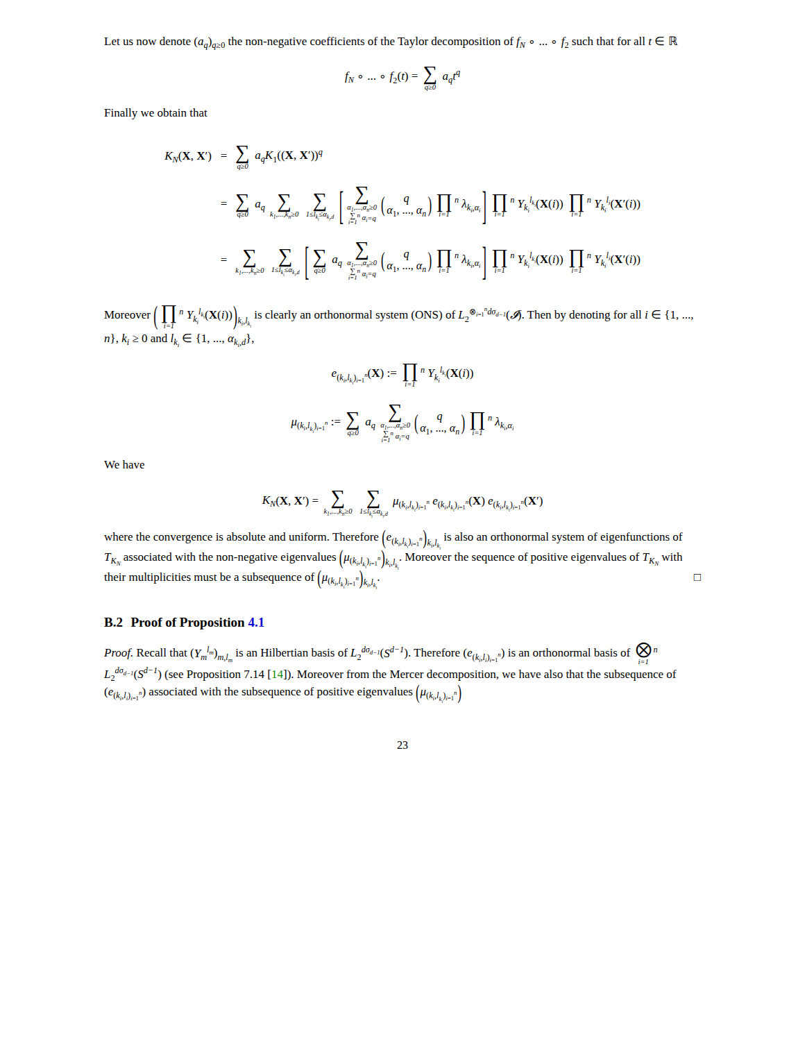Let us now denote (aq)q≥0 the non-negative coefficients of the Taylor decomposition of fN ∘ ... ∘ f2 such that for all t ∈ ℝ
fN ∘ ... ∘ f2(t) = ∑q≥0 aqtq
Finally we obtain that
| K N ( X , X ′) | = | ∑ q ≥0 a q K 1 (( X , X ′)) q |
| | = | ∑ q ≥0 a q ∑ k 1 ,..., k n ≥0 ∑ 1≤ l k i ≤ α k i ,d ∑ α 1 ,..., α n ≥0 ∑ i =1 n α i = q q α 1 , ..., α n ∏ i =1 n λ k i ,α i ∏ i =1 n Y k i l k i ( X ( i )) ∏ i =1 n Y k i l i ( X ′( i )) |
| | = | ∑ k 1 ,..., k n ≥0 ∑ 1≤ l k i ≤ α k i ,d ∑ q ≥0 a q ∑ α 1 ,..., α n ≥0 ∑ i =1 n α i = q q α 1 , ..., α n ∏ i =1 n λ k i ,α i ∏ i =1 n Y k i l k i ( X ( i )) ∏ i =1 n Y k i l i ( X ′( i )) |
Moreover ∏i=1n Ykilki(X(i)) ki,lki is clearly an orthonormal system (ONS) of L2⊗i=1ndσd−1(𝓘). Then by denoting for all i ∈ {1, ..., n}, ki ≥ 0 and lki ∈ {1, ..., αki,d},
e(ki,lki)i=1n(X) := ∏i=1n Ykilki(X(i))
μ(ki,lki)i=1n := ∑q≥0 aq ∑α1,...,αn≥0
∑i=1n αi=q qα1, ..., αn ∏i=1n λki,αi
We have
KN(X, X′) = ∑k1,...,kn≥0 ∑1≤lki≤αki,d μ(ki,lki)i=1n e(ki,lki)i=1n(X) e(ki,lki)i=1n(X′)
where the convergence is absolute and uniform. Therefore e(ki,lki)i=1n ki,lki is also an orthonormal system of eigenfunctions of TKN associated with the non-negative eigenvalues μ(ki,lki)i=1n ki,lki. Moreover the sequence of positive eigenvalues of TKN with their multiplicities must be a subsequence of μ(ki,lki)i=1n ki,lki. □
B.2 Proof of Proposition 4.1
Proof. Recall that (Ymlm)m,lm is an Hilbertian basis of L2dσd−1(Sd−1). Therefore (e(ki,li)i=1n) is an orthonormal basis of ⨂i=1n L2dσd−1(Sd−1) (see Proposition 7.14 [14]). Moreover from the Mercer decomposition, we have also that the subsequence of (e(ki,li)i=1n) associated with the subsequence of positive eigenvalues μ(ki,lki)i=1n
23